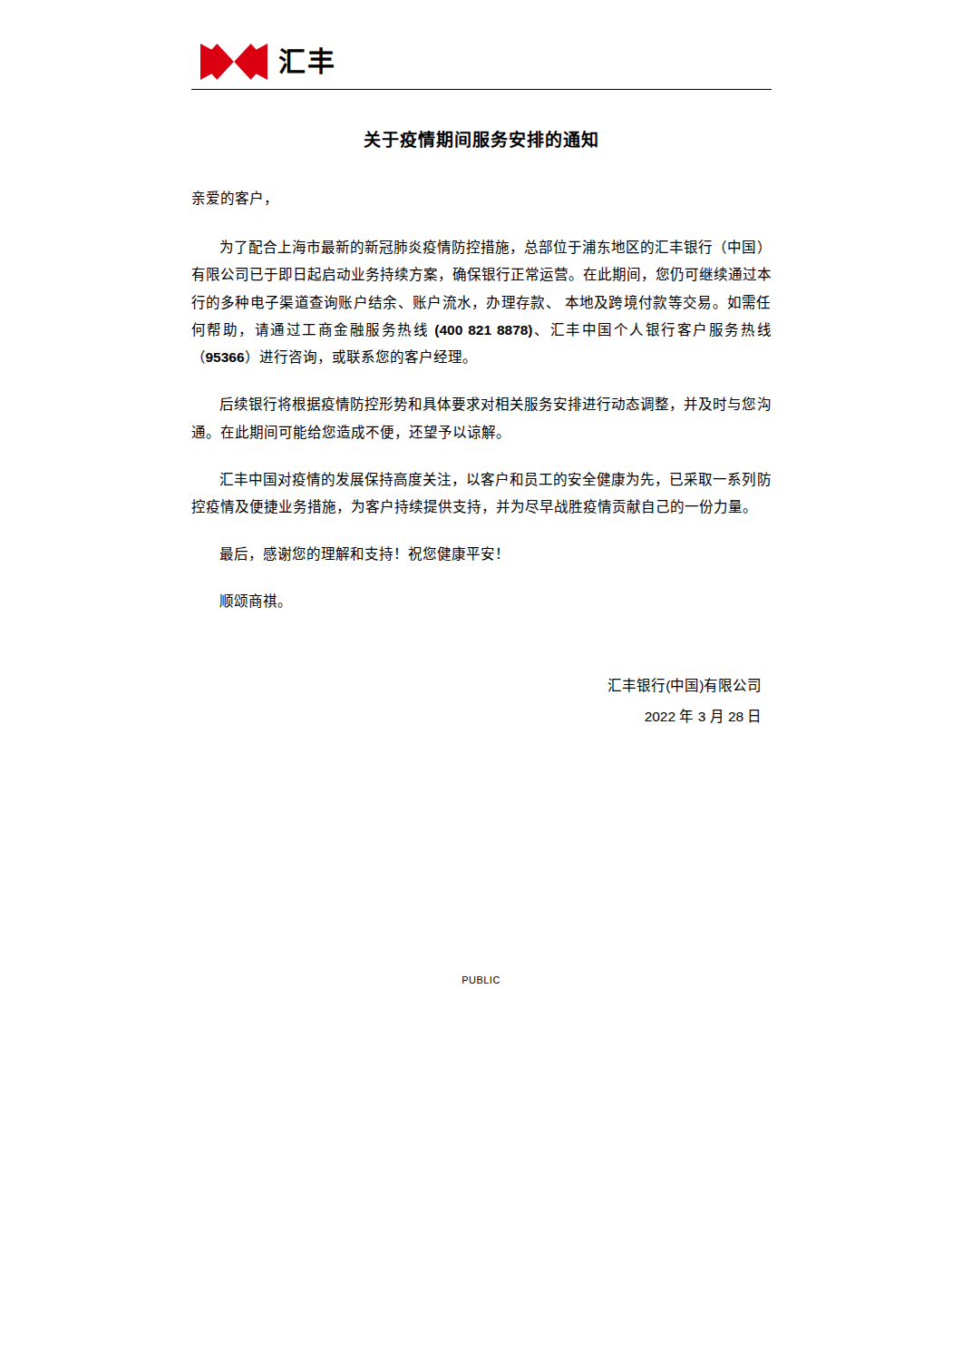汇丰
关于疫情期间服务安排的通知
亲爱的客户，
为了配合上海市最新的新冠肺炎疫情防控措施，总部位于浦东地区的汇丰银行（中国）有限公司已于即日起启动业务持续方案，确保银行正常运营。在此期间，您仍可继续通过本行的多种电子渠道查询账户结余、账户流水，办理存款、 本地及跨境付款等交易。如需任何帮助，请通过工商金融服务热线 (400 821 8878)、汇丰中国个人银行客户服务热线（95366）进行咨询，或联系您的客户经理。
后续银行将根据疫情防控形势和具体要求对相关服务安排进行动态调整，并及时与您沟通。在此期间可能给您造成不便，还望予以谅解。
汇丰中国对疫情的发展保持高度关注，以客户和员工的安全健康为先，已采取一系列防控疫情及便捷业务措施，为客户持续提供支持，并为尽早战胜疫情贡献自己的一份力量。
最后，感谢您的理解和支持！祝您健康平安！
顺颂商祺。
汇丰银行(中国)有限公司
2022 年 3 月 28 日
PUBLIC